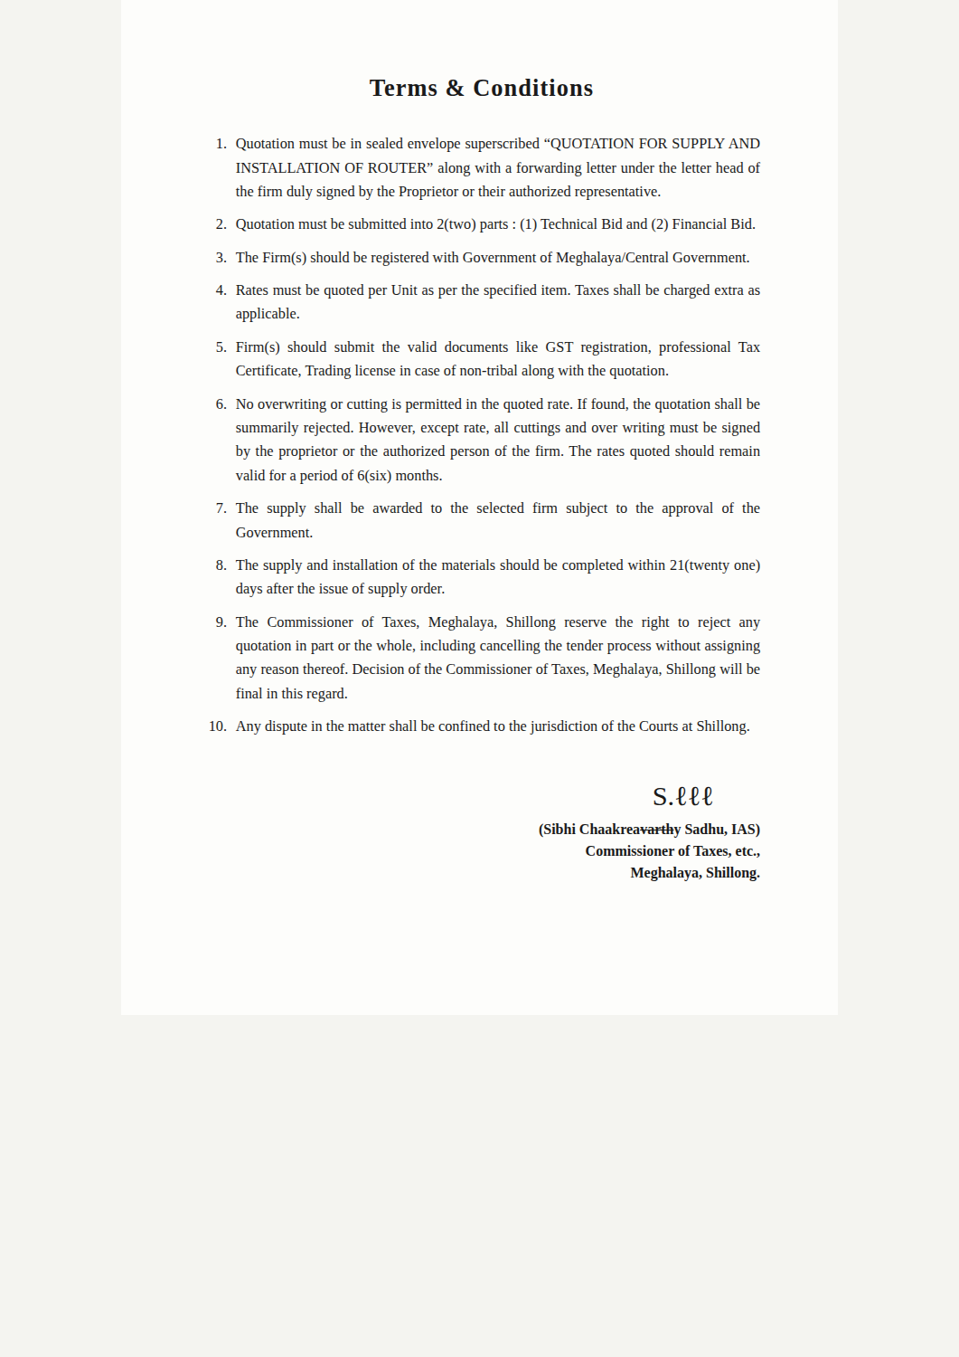Terms & Conditions
Quotation must be in sealed envelope superscribed “QUOTATION FOR SUPPLY AND INSTALLATION OF ROUTER” along with a forwarding letter under the letter head of the firm duly signed by the Proprietor or their authorized representative.
Quotation must be submitted into 2(two) parts : (1) Technical Bid and (2) Financial Bid.
The Firm(s) should be registered with Government of Meghalaya/Central Government.
Rates must be quoted per Unit as per the specified item. Taxes shall be charged extra as applicable.
Firm(s) should submit the valid documents like GST registration, professional Tax Certificate, Trading license in case of non-tribal along with the quotation.
No overwriting or cutting is permitted in the quoted rate. If found, the quotation shall be summarily rejected. However, except rate, all cuttings and over writing must be signed by the proprietor or the authorized person of the firm. The rates quoted should remain valid for a period of 6(six) months.
The supply shall be awarded to the selected firm subject to the approval of the Government.
The supply and installation of the materials should be completed within 21(twenty one) days after the issue of supply order.
The Commissioner of Taxes, Meghalaya, Shillong reserve the right to reject any quotation in part or the whole, including cancelling the tender process without assigning any reason thereof. Decision of the Commissioner of Taxes, Meghalaya, Shillong will be final in this regard.
Any dispute in the matter shall be confined to the jurisdiction of the Courts at Shillong.
S.ℓℓℓ
(Sibhi Chaakreavarthy Sadhu, IAS)
Commissioner of Taxes, etc.,
Meghalaya, Shillong.